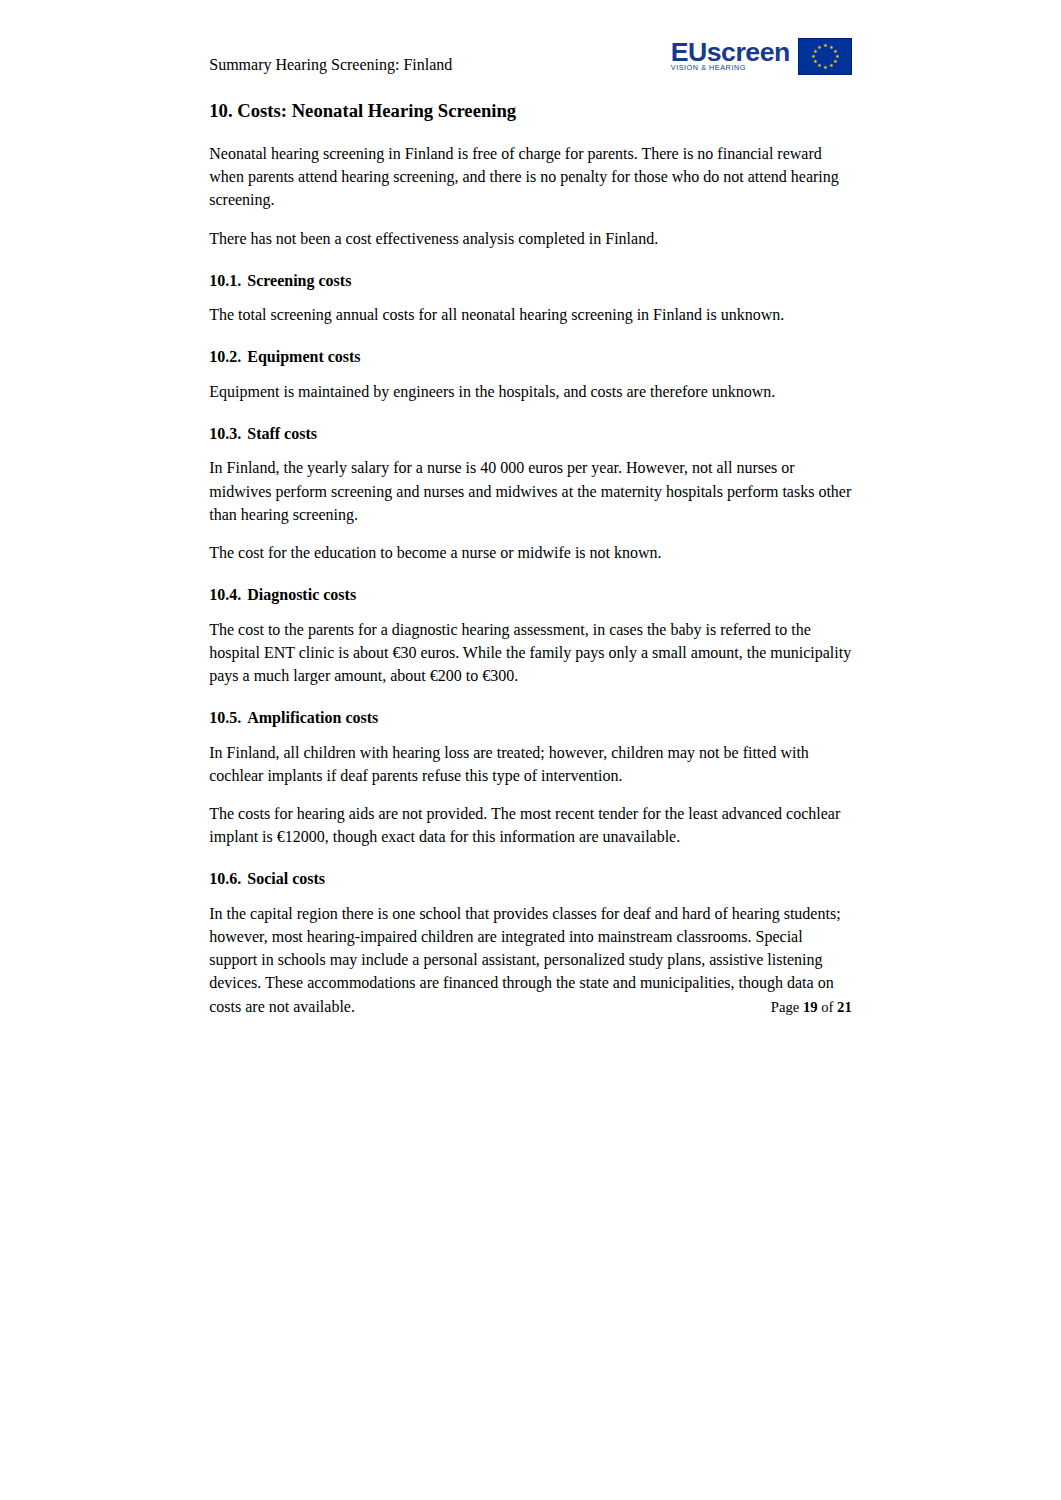Summary Hearing Screening: Finland
EU screen
VISION & HEARING
★ ★ ★ ★ ★ ★ ★ ★ ★ ★ ★ ★
10. Costs: Neonatal Hearing Screening
Neonatal hearing screening in Finland is free of charge for parents. There is no financial reward when parents attend hearing screening, and there is no penalty for those who do not attend hearing screening.
There has not been a cost effectiveness analysis completed in Finland.
10.1. Screening costs
The total screening annual costs for all neonatal hearing screening in Finland is unknown.
10.2. Equipment costs
Equipment is maintained by engineers in the hospitals, and costs are therefore unknown.
10.3. Staff costs
In Finland, the yearly salary for a nurse is 40 000 euros per year. However, not all nurses or midwives perform screening and nurses and midwives at the maternity hospitals perform tasks other than hearing screening.
The cost for the education to become a nurse or midwife is not known.
10.4. Diagnostic costs
The cost to the parents for a diagnostic hearing assessment, in cases the baby is referred to the hospital ENT clinic is about €30 euros. While the family pays only a small amount, the municipality pays a much larger amount, about €200 to €300.
10.5. Amplification costs
In Finland, all children with hearing loss are treated; however, children may not be fitted with cochlear implants if deaf parents refuse this type of intervention.
The costs for hearing aids are not provided. The most recent tender for the least advanced cochlear implant is €12000, though exact data for this information are unavailable.
10.6. Social costs
In the capital region there is one school that provides classes for deaf and hard of hearing students; however, most hearing-impaired children are integrated into mainstream classrooms. Special support in schools may include a personal assistant, personalized study plans, assistive listening devices. These accommodations are financed through the state and municipalities, though data on costs are not available.
Page 19 of 21